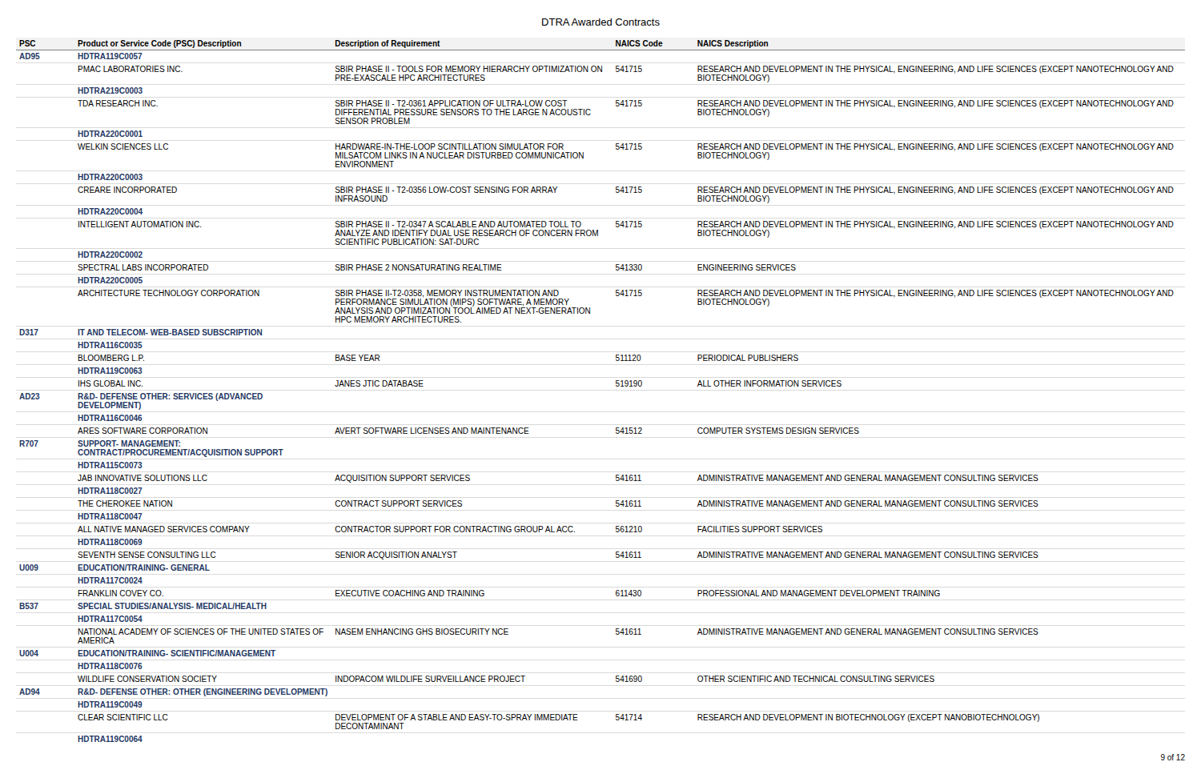DTRA Awarded Contracts
| PSC | Product or Service Code (PSC) Description | Description of Requirement | NAICS Code | NAICS Description |
| --- | --- | --- | --- | --- |
| AD95 | HDTRA119C0057 | | | |
| | PMAC LABORATORIES INC. | SBIR PHASE II - TOOLS FOR MEMORY HIERARCHY OPTIMIZATION ON PRE-EXASCALE HPC ARCHITECTURES | 541715 | RESEARCH AND DEVELOPMENT IN THE PHYSICAL, ENGINEERING, AND LIFE SCIENCES (EXCEPT NANOTECHNOLOGY AND BIOTECHNOLOGY) |
| | HDTRA219C0003 | | | |
| | TDA RESEARCH INC. | SBIR PHASE II - T2-0361 APPLICATION OF ULTRA-LOW COST DIFFERENTIAL PRESSURE SENSORS TO THE LARGE N ACOUSTIC SENSOR PROBLEM | 541715 | RESEARCH AND DEVELOPMENT IN THE PHYSICAL, ENGINEERING, AND LIFE SCIENCES (EXCEPT NANOTECHNOLOGY AND BIOTECHNOLOGY) |
| | HDTRA220C0001 | | | |
| | WELKIN SCIENCES LLC | HARDWARE-IN-THE-LOOP SCINTILLATION SIMULATOR FOR MILSATCOM LINKS IN A NUCLEAR DISTURBED COMMUNICATION ENVIRONMENT | 541715 | RESEARCH AND DEVELOPMENT IN THE PHYSICAL, ENGINEERING, AND LIFE SCIENCES (EXCEPT NANOTECHNOLOGY AND BIOTECHNOLOGY) |
| | HDTRA220C0003 | | | |
| | CREARE INCORPORATED | SBIR PHASE II - T2-0356 LOW-COST SENSING FOR ARRAY INFRASOUND | 541715 | RESEARCH AND DEVELOPMENT IN THE PHYSICAL, ENGINEERING, AND LIFE SCIENCES (EXCEPT NANOTECHNOLOGY AND BIOTECHNOLOGY) |
| | HDTRA220C0004 | | | |
| | INTELLIGENT AUTOMATION INC. | SBIR PHASE II - T2-0347 A SCALABLE AND AUTOMATED TOLL TO ANALYZE AND IDENTIFY DUAL USE RESEARCH OF CONCERN FROM SCIENTIFIC PUBLICATION: SAT-DURC | 541715 | RESEARCH AND DEVELOPMENT IN THE PHYSICAL, ENGINEERING, AND LIFE SCIENCES (EXCEPT NANOTECHNOLOGY AND BIOTECHNOLOGY) |
| | HDTRA220C0002 | | | |
| | SPECTRAL LABS INCORPORATED | SBIR PHASE 2 NONSATURATING REALTIME | 541330 | ENGINEERING SERVICES |
| | HDTRA220C0005 | | | |
| | ARCHITECTURE TECHNOLOGY CORPORATION | SBIR PHASE II-T2-0358, MEMORY INSTRUMENTATION AND PERFORMANCE SIMULATION (MIPS) SOFTWARE, A MEMORY ANALYSIS AND OPTIMIZATION TOOL AIMED AT NEXT-GENERATION HPC MEMORY ARCHITECTURES. | 541715 | RESEARCH AND DEVELOPMENT IN THE PHYSICAL, ENGINEERING, AND LIFE SCIENCES (EXCEPT NANOTECHNOLOGY AND BIOTECHNOLOGY) |
| D317 | IT AND TELECOM- WEB-BASED SUBSCRIPTION | | | |
| | HDTRA116C0035 | | | |
| | BLOOMBERG L.P. | BASE YEAR | 511120 | PERIODICAL PUBLISHERS |
| | HDTRA119C0063 | | | |
| | IHS GLOBAL INC. | JANES JTIC DATABASE | 519190 | ALL OTHER INFORMATION SERVICES |
| AD23 | R&D- DEFENSE OTHER: SERVICES (ADVANCED DEVELOPMENT) | | | |
| | HDTRA116C0046 | | | |
| | ARES SOFTWARE CORPORATION | AVERT SOFTWARE LICENSES AND MAINTENANCE | 541512 | COMPUTER SYSTEMS DESIGN SERVICES |
| R707 | SUPPORT- MANAGEMENT: CONTRACT/PROCUREMENT/ACQUISITION SUPPORT | | | |
| | HDTRA115C0073 | | | |
| | JAB INNOVATIVE SOLUTIONS LLC | ACQUISITION SUPPORT SERVICES | 541611 | ADMINISTRATIVE MANAGEMENT AND GENERAL MANAGEMENT CONSULTING SERVICES |
| | HDTRA118C0027 | | | |
| | THE CHEROKEE NATION | CONTRACT SUPPORT SERVICES | 541611 | ADMINISTRATIVE MANAGEMENT AND GENERAL MANAGEMENT CONSULTING SERVICES |
| | HDTRA118C0047 | | | |
| | ALL NATIVE MANAGED SERVICES COMPANY | CONTRACTOR SUPPORT FOR CONTRACTING GROUP AL ACC. | 561210 | FACILITIES SUPPORT SERVICES |
| | HDTRA118C0069 | | | |
| | SEVENTH SENSE CONSULTING LLC | SENIOR ACQUISITION ANALYST | 541611 | ADMINISTRATIVE MANAGEMENT AND GENERAL MANAGEMENT CONSULTING SERVICES |
| U009 | EDUCATION/TRAINING- GENERAL | | | |
| | HDTRA117C0024 | | | |
| | FRANKLIN COVEY CO. | EXECUTIVE COACHING AND TRAINING | 611430 | PROFESSIONAL AND MANAGEMENT DEVELOPMENT TRAINING |
| B537 | SPECIAL STUDIES/ANALYSIS- MEDICAL/HEALTH | | | |
| | HDTRA117C0054 | | | |
| | NATIONAL ACADEMY OF SCIENCES OF THE UNITED STATES OF AMERICA | NASEM ENHANCING GHS BIOSECURITY NCE | 541611 | ADMINISTRATIVE MANAGEMENT AND GENERAL MANAGEMENT CONSULTING SERVICES |
| U004 | EDUCATION/TRAINING- SCIENTIFIC/MANAGEMENT | | | |
| | HDTRA118C0076 | | | |
| | WILDLIFE CONSERVATION SOCIETY | INDOPACOM WILDLIFE SURVEILLANCE PROJECT | 541690 | OTHER SCIENTIFIC AND TECHNICAL CONSULTING SERVICES |
| AD94 | R&D- DEFENSE OTHER: OTHER (ENGINEERING DEVELOPMENT) | | | |
| | HDTRA119C0049 | | | |
| | CLEAR SCIENTIFIC LLC | DEVELOPMENT OF A STABLE AND EASY-TO-SPRAY IMMEDIATE DECONTAMINANT | 541714 | RESEARCH AND DEVELOPMENT IN BIOTECHNOLOGY (EXCEPT NANOBIOTECHNOLOGY) |
| | HDTRA119C0064 | | | |
9 of 12